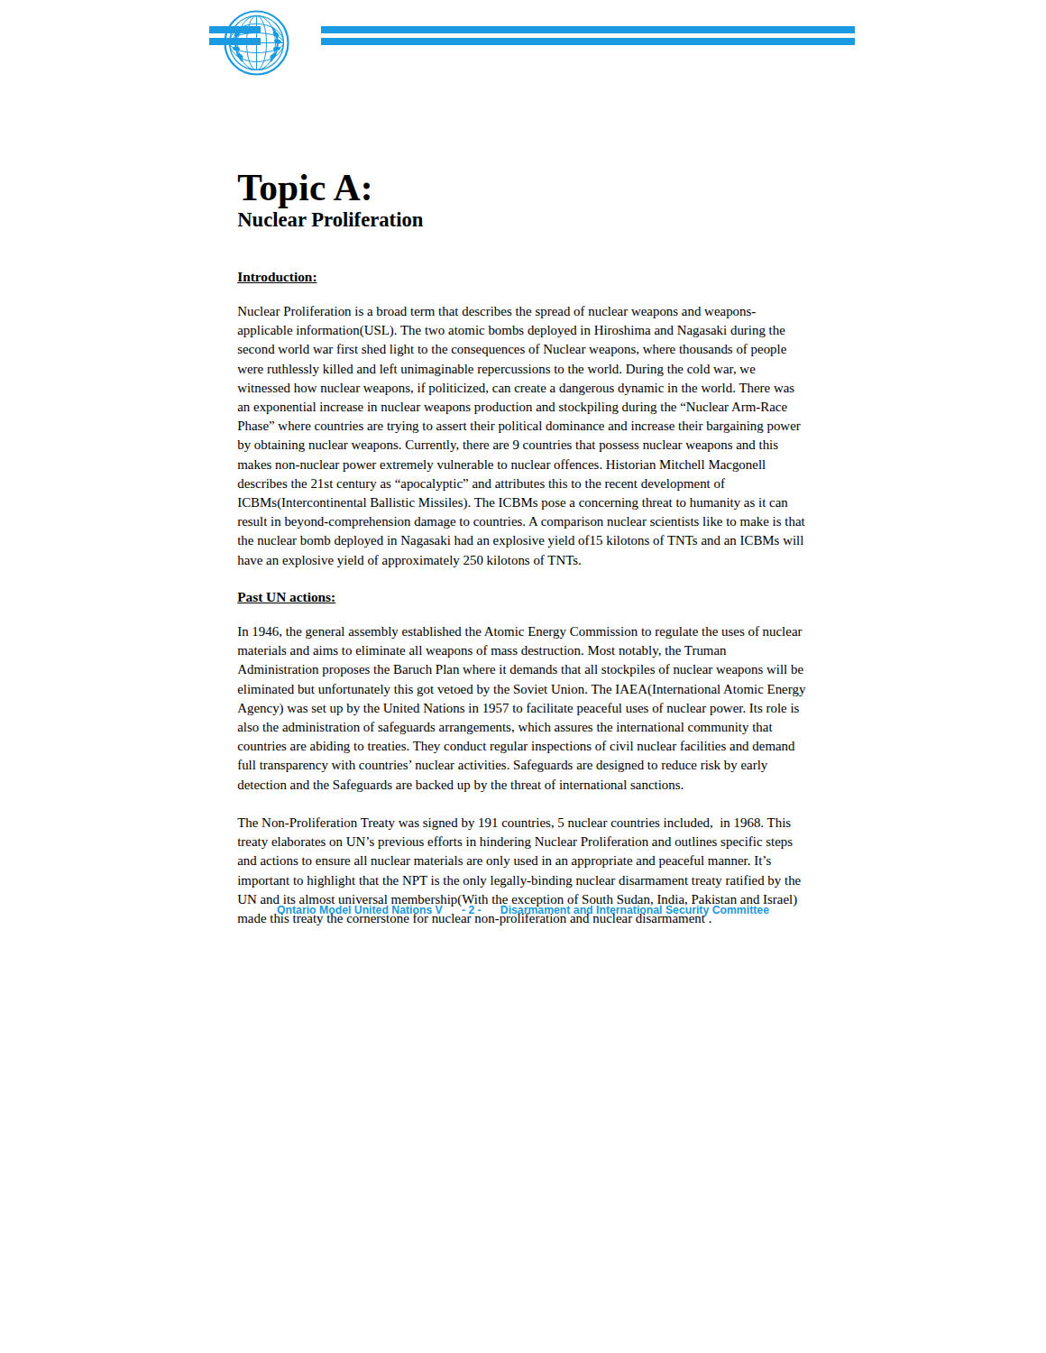Topic A:
Nuclear Proliferation
Introduction:
Nuclear Proliferation is a broad term that describes the spread of nuclear weapons and weapons-applicable information(USL). The two atomic bombs deployed in Hiroshima and Nagasaki during the second world war first shed light to the consequences of Nuclear weapons, where thousands of people were ruthlessly killed and left unimaginable repercussions to the world. During the cold war, we witnessed how nuclear weapons, if politicized, can create a dangerous dynamic in the world. There was an exponential increase in nuclear weapons production and stockpiling during the “Nuclear Arm-Race Phase” where countries are trying to assert their political dominance and increase their bargaining power by obtaining nuclear weapons. Currently, there are 9 countries that possess nuclear weapons and this makes non-nuclear power extremely vulnerable to nuclear offences. Historian Mitchell Macgonell describes the 21st century as “apocalyptic” and attributes this to the recent development of ICBMs(Intercontinental Ballistic Missiles). The ICBMs pose a concerning threat to humanity as it can result in beyond-comprehension damage to countries. A comparison nuclear scientists like to make is that the nuclear bomb deployed in Nagasaki had an explosive yield of15 kilotons of TNTs and an ICBMs will have an explosive yield of approximately 250 kilotons of TNTs.
Past UN actions:
In 1946, the general assembly established the Atomic Energy Commission to regulate the uses of nuclear materials and aims to eliminate all weapons of mass destruction. Most notably, the Truman Administration proposes the Baruch Plan where it demands that all stockpiles of nuclear weapons will be eliminated but unfortunately this got vetoed by the Soviet Union. The IAEA(International Atomic Energy Agency) was set up by the United Nations in 1957 to facilitate peaceful uses of nuclear power. Its role is also the administration of safeguards arrangements, which assures the international community that countries are abiding to treaties. They conduct regular inspections of civil nuclear facilities and demand full transparency with countries’ nuclear activities. Safeguards are designed to reduce risk by early detection and the Safeguards are backed up by the threat of international sanctions.
The Non-Proliferation Treaty was signed by 191 countries, 5 nuclear countries included, in 1968. This treaty elaborates on UN’s previous efforts in hindering Nuclear Proliferation and outlines specific steps and actions to ensure all nuclear materials are only used in an appropriate and peaceful manner. It’s important to highlight that the NPT is the only legally-binding nuclear disarmament treaty ratified by the UN and its almost universal membership(With the exception of South Sudan, India, Pakistan and Israel) made this treaty the cornerstone for nuclear non-proliferation and nuclear disarmament .
Ontario Model United Nations V- 2 -Disarmament and International Security Committee